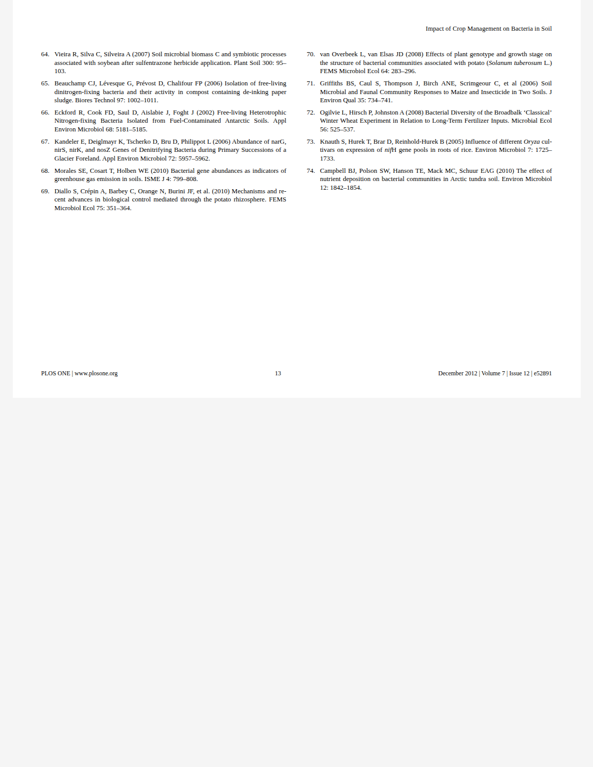Impact of Crop Management on Bacteria in Soil
64. Vieira R, Silva C, Silveira A (2007) Soil microbial biomass C and symbiotic processes associated with soybean after sulfentrazone herbicide application. Plant Soil 300: 95–103.
65. Beauchamp CJ, Lévesque G, Prévost D, Chalifour FP (2006) Isolation of free-living dinitrogen-fixing bacteria and their activity in compost containing de-inking paper sludge. Biores Technol 97: 1002–1011.
66. Eckford R, Cook FD, Saul D, Aislabie J, Foght J (2002) Free-living Heterotrophic Nitrogen-fixing Bacteria Isolated from Fuel-Contaminated Antarctic Soils. Appl Environ Microbiol 68: 5181–5185.
67. Kandeler E, Deiglmayr K, Tscherko D, Bru D, Philippot L (2006) Abundance of narG, nirS, nirK, and nosZ Genes of Denitrifying Bacteria during Primary Successions of a Glacier Foreland. Appl Environ Microbiol 72: 5957–5962.
68. Morales SE, Cosart T, Holben WE (2010) Bacterial gene abundances as indicators of greenhouse gas emission in soils. ISME J 4: 799–808.
69. Diallo S, Crépin A, Barbey C, Orange N, Burini JF, et al. (2010) Mechanisms and recent advances in biological control mediated through the potato rhizosphere. FEMS Microbiol Ecol 75: 351–364.
70. van Overbeek L, van Elsas JD (2008) Effects of plant genotype and growth stage on the structure of bacterial communities associated with potato (Solanum tuberosum L.) FEMS Microbiol Ecol 64: 283–296.
71. Griffiths BS, Caul S, Thompson J, Birch ANE, Scrimgeour C, et al (2006) Soil Microbial and Faunal Community Responses to Maize and Insecticide in Two Soils. J Environ Qual 35: 734–741.
72. Ogilvie L, Hirsch P, Johnston A (2008) Bacterial Diversity of the Broadbalk ‘Classical’ Winter Wheat Experiment in Relation to Long-Term Fertilizer Inputs. Microbial Ecol 56: 525–537.
73. Knauth S, Hurek T, Brar D, Reinhold-Hurek B (2005) Influence of different Oryza cultivars on expression of nif H gene pools in roots of rice. Environ Microbiol 7: 1725–1733.
74. Campbell BJ, Polson SW, Hanson TE, Mack MC, Schuur EAG (2010) The effect of nutrient deposition on bacterial communities in Arctic tundra soil. Environ Microbiol 12: 1842–1854.
PLOS ONE | www.plosone.org
13
December 2012 | Volume 7 | Issue 12 | e52891